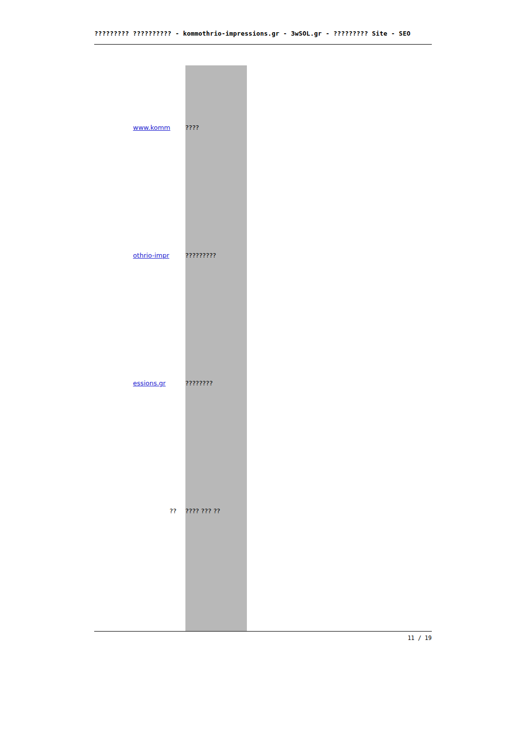????????? ?????????? - kommothrio-impressions.gr - 3wSOL.gr - ????????? Site - SEO
| www.komm | ???? |
| othrio-impr | ????????? |
| essions.gr | ???????? |
| ?? | ???? ??? ?? |
11 / 19